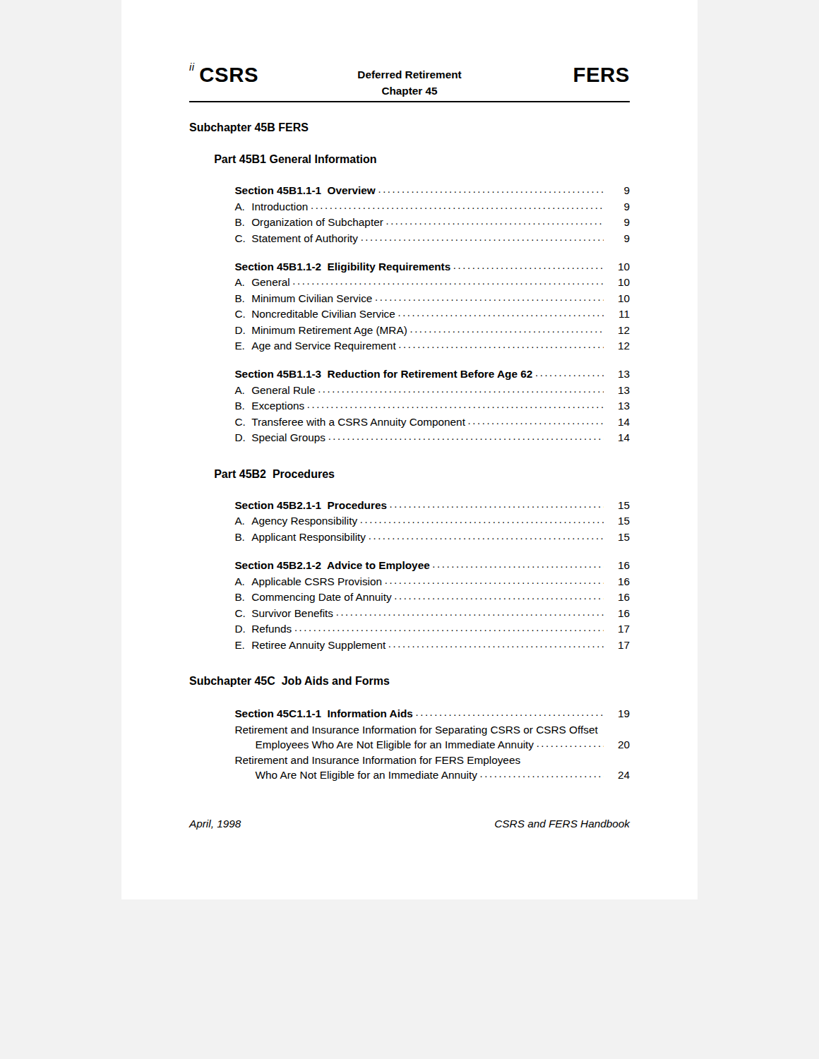ii CSRS
Deferred Retirement
Chapter 45
FERS
Subchapter 45B FERS
Part 45B1 General Information
Section 45B1.1-1 Overview ........................................................................................................... 9
A. Introduction ........................................................................................................... 9
B. Organization of Subchapter ........................................................................................................... 9
C. Statement of Authority ........................................................................................................... 9
Section 45B1.1-2 Eligibility Requirements ........................................................................................................... 10
A. General ........................................................................................................... 10
B. Minimum Civilian Service ........................................................................................................... 10
C. Noncreditable Civilian Service ........................................................................................................... 11
D. Minimum Retirement Age (MRA) ........................................................................................................... 12
E. Age and Service Requirement ........................................................................................................... 12
Section 45B1.1-3 Reduction for Retirement Before Age 62 ........................................................................................................... 13
A. General Rule ........................................................................................................... 13
B. Exceptions ........................................................................................................... 13
C. Transferee with a CSRS Annuity Component ........................................................................................................... 14
D. Special Groups ........................................................................................................... 14
Part 45B2 Procedures
Section 45B2.1-1 Procedures ........................................................................................................... 15
A. Agency Responsibility ........................................................................................................... 15
B. Applicant Responsibility ........................................................................................................... 15
Section 45B2.1-2 Advice to Employee ........................................................................................................... 16
A. Applicable CSRS Provision ........................................................................................................... 16
B. Commencing Date of Annuity ........................................................................................................... 16
C. Survivor Benefits ........................................................................................................... 16
D. Refunds ........................................................................................................... 17
E. Retiree Annuity Supplement ........................................................................................................... 17
Subchapter 45C Job Aids and Forms
Section 45C1.1-1 Information Aids ........................................................................................................... 19
Retirement and Insurance Information for Separating CSRS or CSRS Offset Employees Who Are Not Eligible for an Immediate Annuity ........................................................................................................... 20
Retirement and Insurance Information for FERS Employees Who Are Not Eligible for an Immediate Annuity ........................................................................................................... 24
April, 1998 CSRS and FERS Handbook